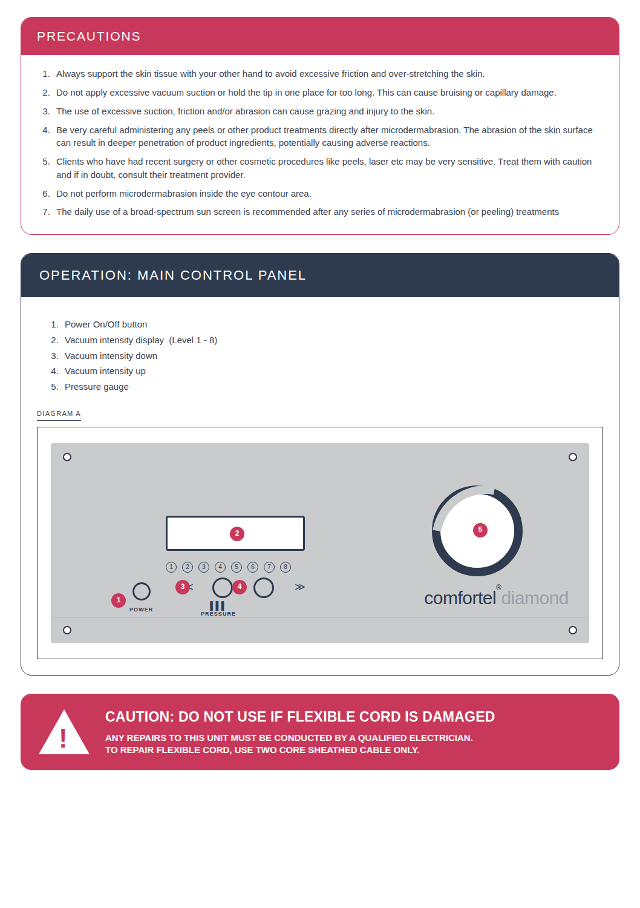Precautions
Always support the skin tissue with your other hand to avoid excessive friction and over-stretching the skin.
Do not apply excessive vacuum suction or hold the tip in one place for too long. This can cause bruising or capillary damage.
The use of excessive suction, friction and/or abrasion can cause grazing and injury to the skin.
Be very careful administering any peels or other product treatments directly after microdermabrasion. The abrasion of the skin surface can result in deeper penetration of product ingredients, potentially causing adverse reactions.
Clients who have had recent surgery or other cosmetic procedures like peels, laser etc may be very sensitive. Treat them with caution and if in doubt, consult their treatment provider.
Do not perform microdermabrasion inside the eye contour area.
The daily use of a broad-spectrum sun screen is recommended after any series of microdermabrasion (or peeling) treatments
Operation: Main Control Panel
Power On/Off button
Vacuum intensity display (Level 1 - 8)
Vacuum intensity down
Vacuum intensity up
Pressure gauge
Diagram A
1234 5678
≪ ≫
▌▌▌ PRESSURE
POWER
comfortel®diamond
1 2 3 4 5
CAUTION: DO NOT USE IF FLEXIBLE CORD IS DAMAGED
ANY REPAIRS TO THIS UNIT MUST BE CONDUCTED BY A QUALIFIED ELECTRICIAN.
TO REPAIR FLEXIBLE CORD, USE TWO CORE SHEATHED CABLE ONLY.